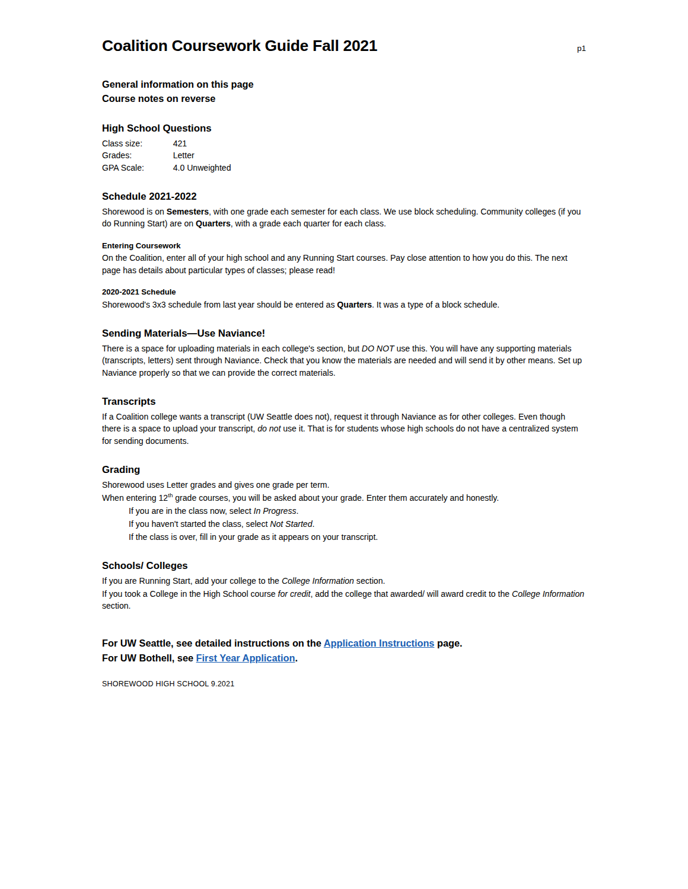Coalition Coursework Guide Fall 2021
p1
General information on this page
Course notes on reverse
High School Questions
Class size: 421
Grades: Letter
GPA Scale: 4.0 Unweighted
Schedule 2021-2022
Shorewood is on Semesters, with one grade each semester for each class. We use block scheduling. Community colleges (if you do Running Start) are on Quarters, with a grade each quarter for each class.
Entering Coursework
On the Coalition, enter all of your high school and any Running Start courses. Pay close attention to how you do this. The next page has details about particular types of classes; please read!
2020-2021 Schedule
Shorewood's 3x3 schedule from last year should be entered as Quarters. It was a type of a block schedule.
Sending Materials—Use Naviance!
There is a space for uploading materials in each college's section, but DO NOT use this. You will have any supporting materials (transcripts, letters) sent through Naviance. Check that you know the materials are needed and will send it by other means. Set up Naviance properly so that we can provide the correct materials.
Transcripts
If a Coalition college wants a transcript (UW Seattle does not), request it through Naviance as for other colleges. Even though there is a space to upload your transcript, do not use it. That is for students whose high schools do not have a centralized system for sending documents.
Grading
Shorewood uses Letter grades and gives one grade per term.
When entering 12th grade courses, you will be asked about your grade. Enter them accurately and honestly.
If you are in the class now, select In Progress.
If you haven't started the class, select Not Started.
If the class is over, fill in your grade as it appears on your transcript.
Schools/ Colleges
If you are Running Start, add your college to the College Information section.
If you took a College in the High School course for credit, add the college that awarded/ will award credit to the College Information section.
For UW Seattle, see detailed instructions on the Application Instructions page.
For UW Bothell, see First Year Application.
SHOREWOOD HIGH SCHOOL 9.2021